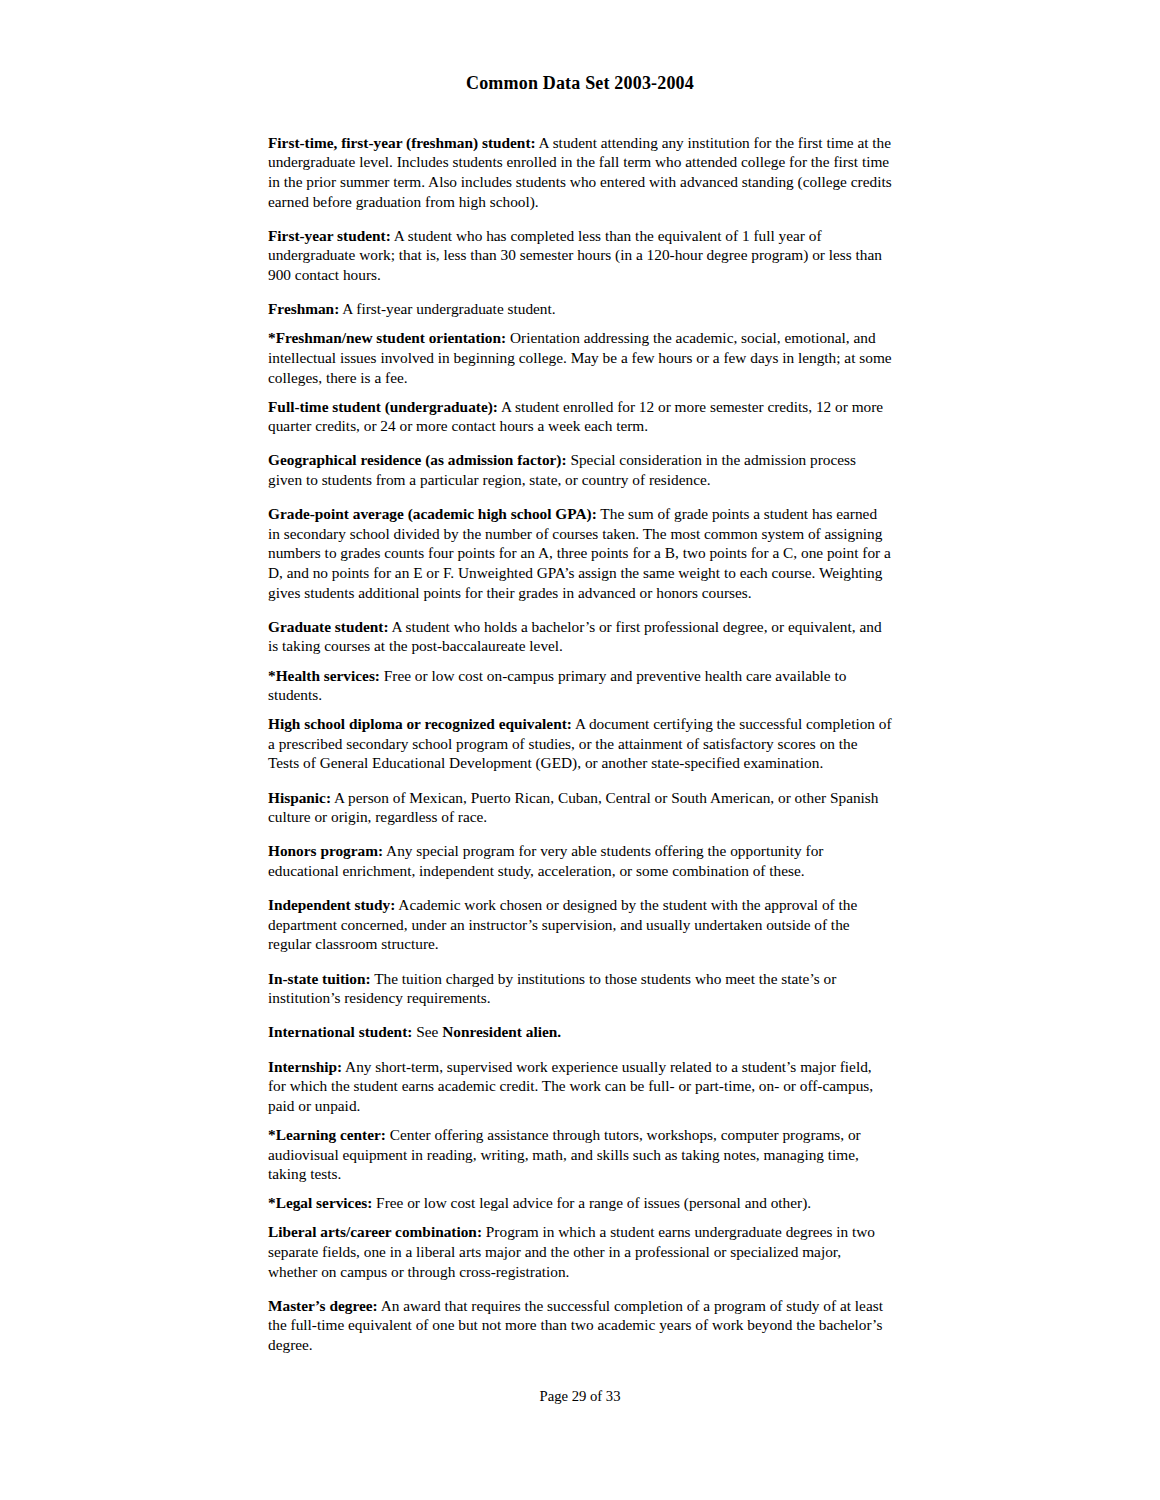Common Data Set 2003-2004
First-time, first-year (freshman) student: A student attending any institution for the first time at the undergraduate level. Includes students enrolled in the fall term who attended college for the first time in the prior summer term. Also includes students who entered with advanced standing (college credits earned before graduation from high school).
First-year student: A student who has completed less than the equivalent of 1 full year of undergraduate work; that is, less than 30 semester hours (in a 120-hour degree program) or less than 900 contact hours.
Freshman: A first-year undergraduate student.
*Freshman/new student orientation: Orientation addressing the academic, social, emotional, and intellectual issues involved in beginning college. May be a few hours or a few days in length; at some colleges, there is a fee.
Full-time student (undergraduate): A student enrolled for 12 or more semester credits, 12 or more quarter credits, or 24 or more contact hours a week each term.
Geographical residence (as admission factor): Special consideration in the admission process given to students from a particular region, state, or country of residence.
Grade-point average (academic high school GPA): The sum of grade points a student has earned in secondary school divided by the number of courses taken. The most common system of assigning numbers to grades counts four points for an A, three points for a B, two points for a C, one point for a D, and no points for an E or F. Unweighted GPA’s assign the same weight to each course. Weighting gives students additional points for their grades in advanced or honors courses.
Graduate student: A student who holds a bachelor’s or first professional degree, or equivalent, and is taking courses at the post-baccalaureate level.
*Health services: Free or low cost on-campus primary and preventive health care available to students.
High school diploma or recognized equivalent: A document certifying the successful completion of a prescribed secondary school program of studies, or the attainment of satisfactory scores on the Tests of General Educational Development (GED), or another state-specified examination.
Hispanic: A person of Mexican, Puerto Rican, Cuban, Central or South American, or other Spanish culture or origin, regardless of race.
Honors program: Any special program for very able students offering the opportunity for educational enrichment, independent study, acceleration, or some combination of these.
Independent study: Academic work chosen or designed by the student with the approval of the department concerned, under an instructor’s supervision, and usually undertaken outside of the regular classroom structure.
In-state tuition: The tuition charged by institutions to those students who meet the state’s or institution’s residency requirements.
International student: See Nonresident alien.
Internship: Any short-term, supervised work experience usually related to a student’s major field, for which the student earns academic credit. The work can be full- or part-time, on- or off-campus, paid or unpaid.
*Learning center: Center offering assistance through tutors, workshops, computer programs, or audiovisual equipment in reading, writing, math, and skills such as taking notes, managing time, taking tests.
*Legal services: Free or low cost legal advice for a range of issues (personal and other).
Liberal arts/career combination: Program in which a student earns undergraduate degrees in two separate fields, one in a liberal arts major and the other in a professional or specialized major, whether on campus or through cross-registration.
Master’s degree: An award that requires the successful completion of a program of study of at least the full-time equivalent of one but not more than two academic years of work beyond the bachelor’s degree.
Page 29 of 33